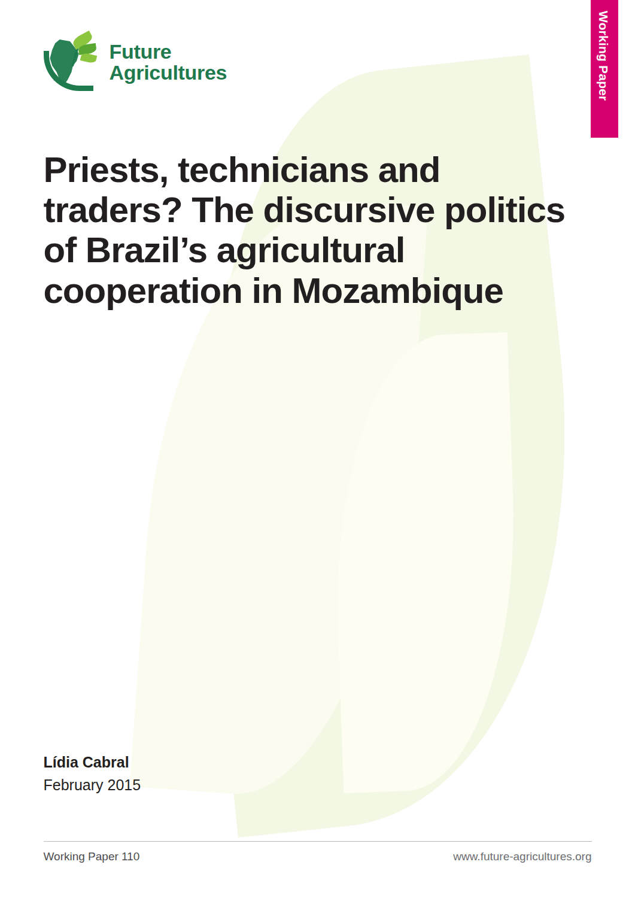Working Paper
Future Agricultures
Priests, technicians and traders? The discursive politics of Brazil’s agricultural cooperation in Mozambique
Lídia Cabral
February 2015
Working Paper 110
www.future-agricultures.org